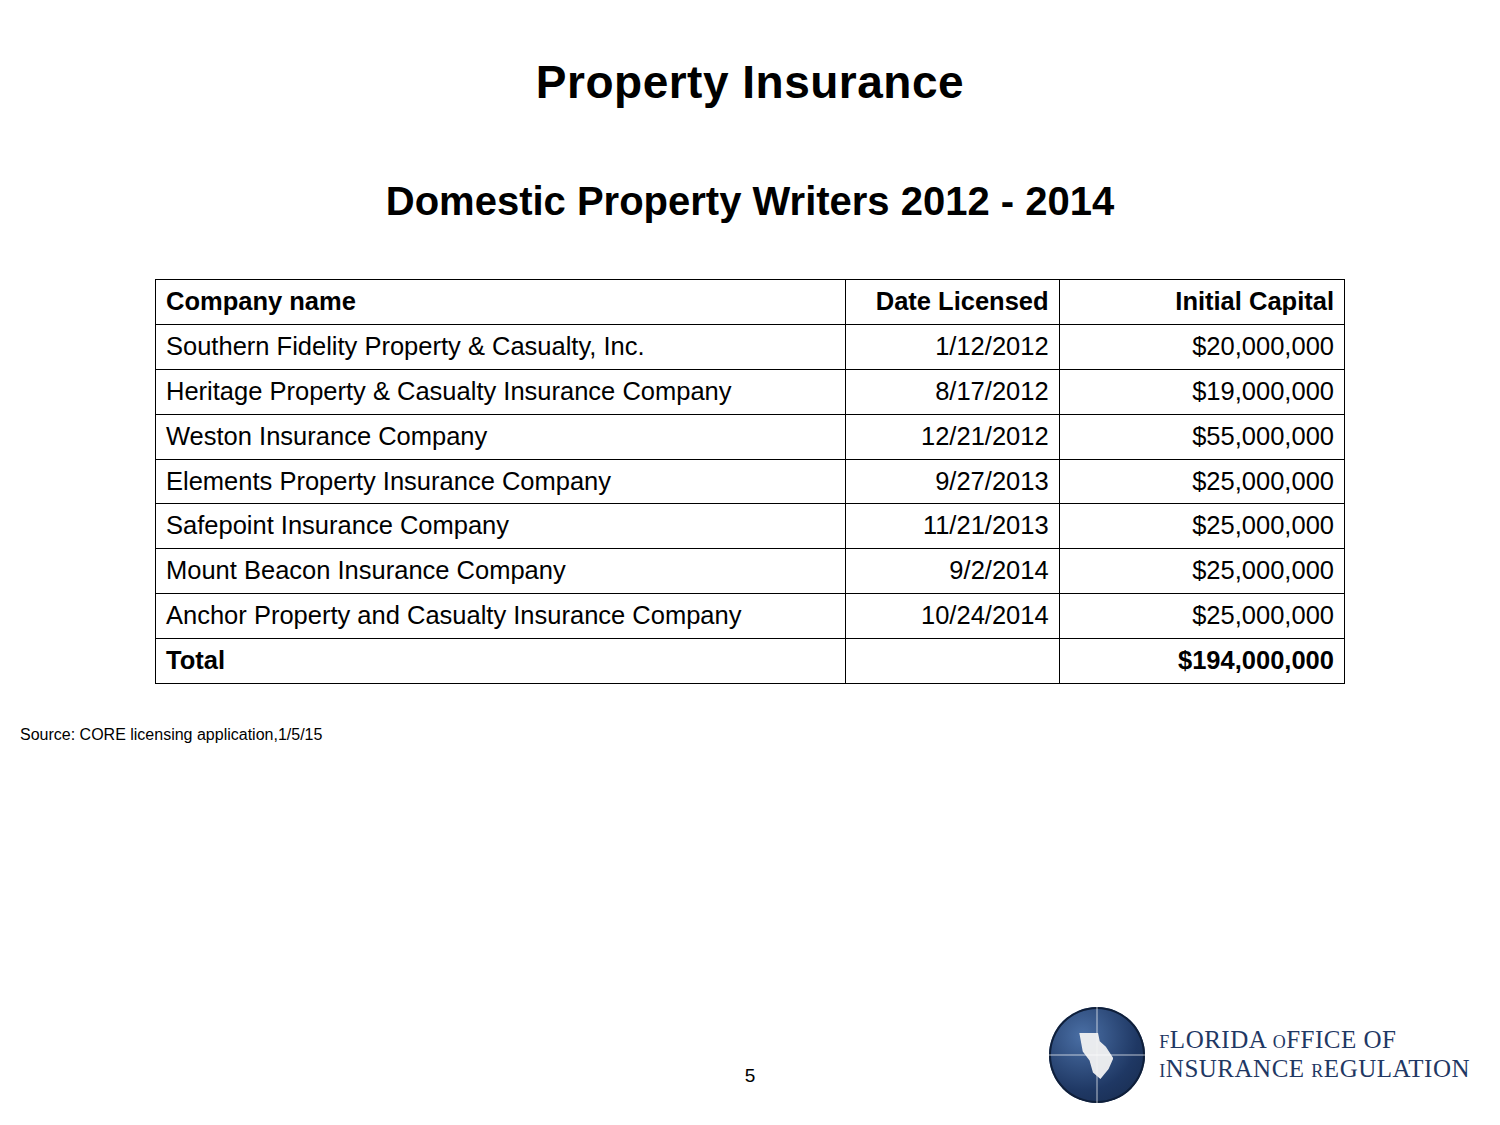Property Insurance
Domestic Property Writers 2012 - 2014
| Company name | Date Licensed | Initial Capital |
| --- | --- | --- |
| Southern Fidelity Property & Casualty, Inc. | 1/12/2012 | $20,000,000 |
| Heritage Property & Casualty Insurance Company | 8/17/2012 | $19,000,000 |
| Weston Insurance Company | 12/21/2012 | $55,000,000 |
| Elements Property Insurance Company | 9/27/2013 | $25,000,000 |
| Safepoint Insurance Company | 11/21/2013 | $25,000,000 |
| Mount Beacon Insurance Company | 9/2/2014 | $25,000,000 |
| Anchor Property and Casualty Insurance Company | 10/24/2014 | $25,000,000 |
| Total | | $194,000,000 |
Source: CORE licensing application,1/5/15
5
FLORIDA OFFICE OF
INSURANCE REGULATION